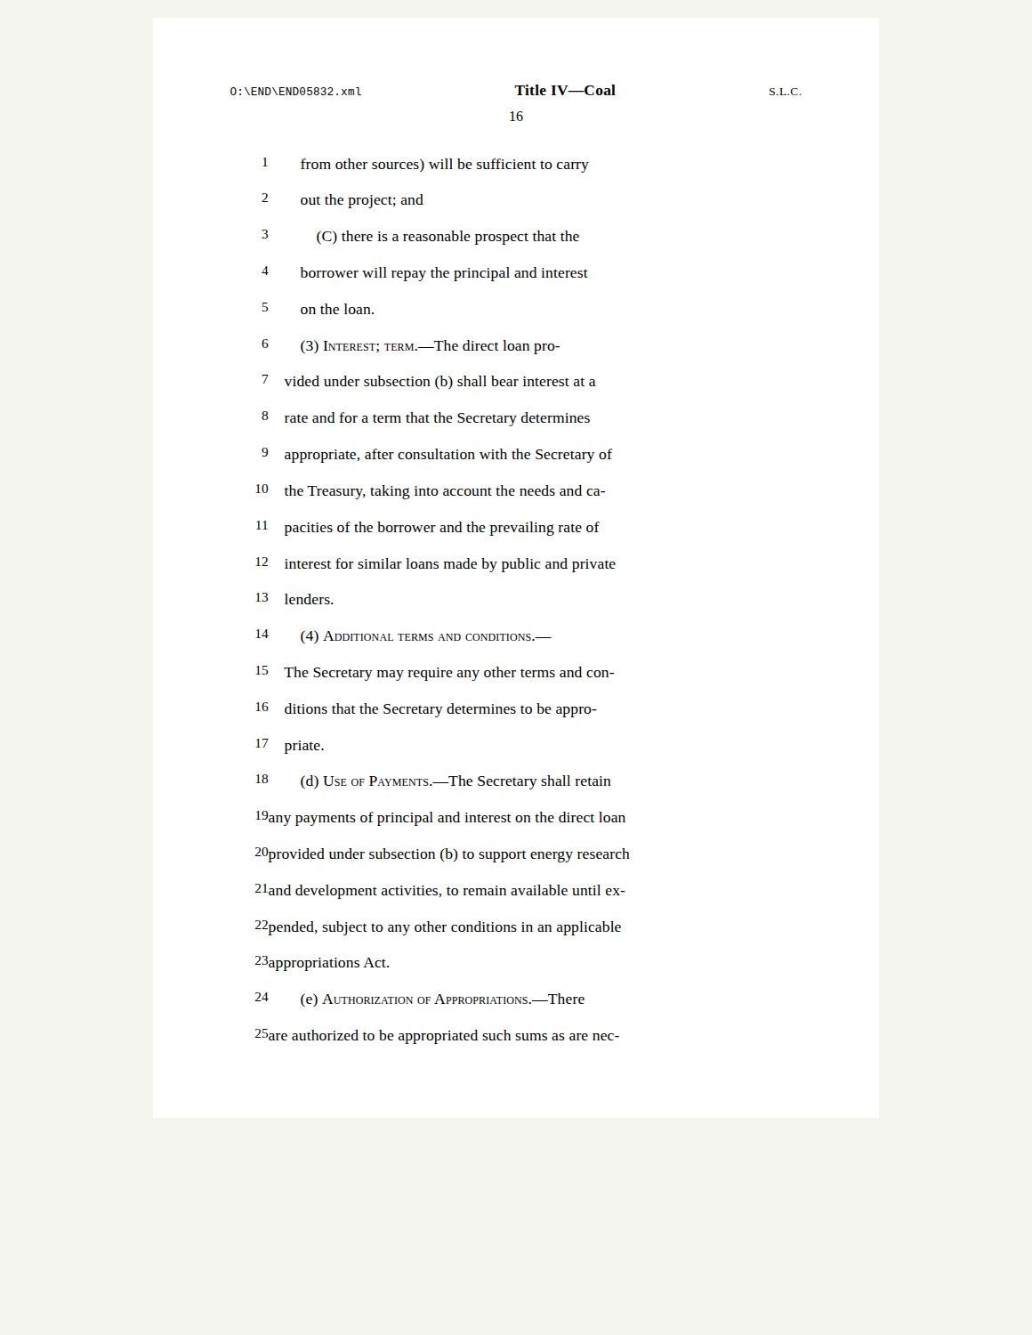O:\END\END05832.xml Title IV—Coal S.L.C.
16
| 1 | from other sources) will be sufficient to carry |
| 2 | out the project; and |
| 3 | (C) there is a reasonable prospect that the |
| 4 | borrower will repay the principal and interest |
| 5 | on the loan. |
| 6 | (3) Interest; term. —The direct loan pro- |
| 7 | vided under subsection (b) shall bear interest at a |
| 8 | rate and for a term that the Secretary determines |
| 9 | appropriate, after consultation with the Secretary of |
| 10 | the Treasury, taking into account the needs and ca- |
| 11 | pacities of the borrower and the prevailing rate of |
| 12 | interest for similar loans made by public and private |
| 13 | lenders. |
| 14 | (4) Additional terms and conditions. — |
| 15 | The Secretary may require any other terms and con- |
| 16 | ditions that the Secretary determines to be appro- |
| 17 | priate. |
| 18 | (d) Use of Payments. —The Secretary shall retain |
| 19 | any payments of principal and interest on the direct loan |
| 20 | provided under subsection (b) to support energy research |
| 21 | and development activities, to remain available until ex- |
| 22 | pended, subject to any other conditions in an applicable |
| 23 | appropriations Act. |
| 24 | (e) Authorization of Appropriations. —There |
| 25 | are authorized to be appropriated such sums as are nec- |